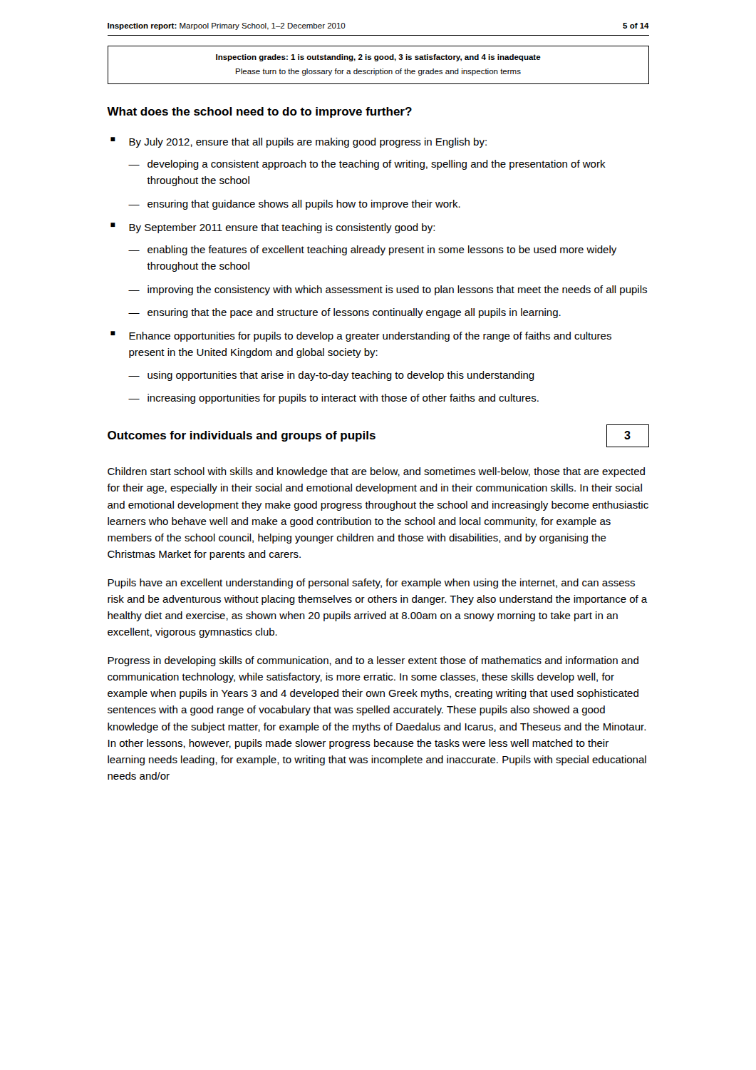Inspection report: Marpool Primary School, 1–2 December 2010
5 of 14
Inspection grades: 1 is outstanding, 2 is good, 3 is satisfactory, and 4 is inadequate
Please turn to the glossary for a description of the grades and inspection terms
What does the school need to do to improve further?
By July 2012, ensure that all pupils are making good progress in English by:
developing a consistent approach to the teaching of writing, spelling and the presentation of work throughout the school
ensuring that guidance shows all pupils how to improve their work.
By September 2011 ensure that teaching is consistently good by:
enabling the features of excellent teaching already present in some lessons to be used more widely throughout the school
improving the consistency with which assessment is used to plan lessons that meet the needs of all pupils
ensuring that the pace and structure of lessons continually engage all pupils in learning.
Enhance opportunities for pupils to develop a greater understanding of the range of faiths and cultures present in the United Kingdom and global society by:
using opportunities that arise in day-to-day teaching to develop this understanding
increasing opportunities for pupils to interact with those of other faiths and cultures.
Outcomes for individuals and groups of pupils
3
Children start school with skills and knowledge that are below, and sometimes well-below, those that are expected for their age, especially in their social and emotional development and in their communication skills. In their social and emotional development they make good progress throughout the school and increasingly become enthusiastic learners who behave well and make a good contribution to the school and local community, for example as members of the school council, helping younger children and those with disabilities, and by organising the Christmas Market for parents and carers.
Pupils have an excellent understanding of personal safety, for example when using the internet, and can assess risk and be adventurous without placing themselves or others in danger. They also understand the importance of a healthy diet and exercise, as shown when 20 pupils arrived at 8.00am on a snowy morning to take part in an excellent, vigorous gymnastics club.
Progress in developing skills of communication, and to a lesser extent those of mathematics and information and communication technology, while satisfactory, is more erratic. In some classes, these skills develop well, for example when pupils in Years 3 and 4 developed their own Greek myths, creating writing that used sophisticated sentences with a good range of vocabulary that was spelled accurately. These pupils also showed a good knowledge of the subject matter, for example of the myths of Daedalus and Icarus, and Theseus and the Minotaur. In other lessons, however, pupils made slower progress because the tasks were less well matched to their learning needs leading, for example, to writing that was incomplete and inaccurate. Pupils with special educational needs and/or